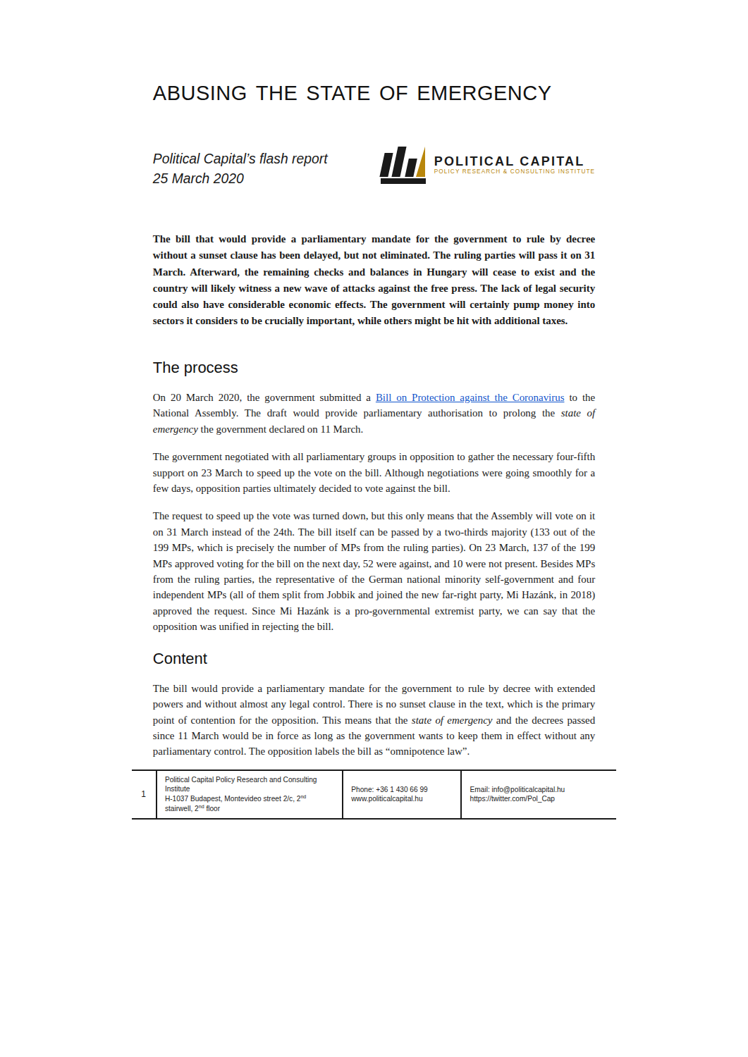Abusing the state of emergency
Political Capital’s flash report
25 March 2020
POLITICAL CAPITAL
POLICY RESEARCH & CONSULTING INSTITUTE
The bill that would provide a parliamentary mandate for the government to rule by decree without a sunset clause has been delayed, but not eliminated. The ruling parties will pass it on 31 March. Afterward, the remaining checks and balances in Hungary will cease to exist and the country will likely witness a new wave of attacks against the free press. The lack of legal security could also have considerable economic effects. The government will certainly pump money into sectors it considers to be crucially important, while others might be hit with additional taxes.
The process
On 20 March 2020, the government submitted a Bill on Protection against the Coronavirus to the National Assembly. The draft would provide parliamentary authorisation to prolong the state of emergency the government declared on 11 March.
The government negotiated with all parliamentary groups in opposition to gather the necessary four-fifth support on 23 March to speed up the vote on the bill. Although negotiations were going smoothly for a few days, opposition parties ultimately decided to vote against the bill.
The request to speed up the vote was turned down, but this only means that the Assembly will vote on it on 31 March instead of the 24th. The bill itself can be passed by a two-thirds majority (133 out of the 199 MPs, which is precisely the number of MPs from the ruling parties). On 23 March, 137 of the 199 MPs approved voting for the bill on the next day, 52 were against, and 10 were not present. Besides MPs from the ruling parties, the representative of the German national minority self-government and four independent MPs (all of them split from Jobbik and joined the new far-right party, Mi Hazánk, in 2018) approved the request. Since Mi Hazánk is a pro-governmental extremist party, we can say that the opposition was unified in rejecting the bill.
Content
The bill would provide a parliamentary mandate for the government to rule by decree with extended powers and without almost any legal control. There is no sunset clause in the text, which is the primary point of contention for the opposition. This means that the state of emergency and the decrees passed since 11 March would be in force as long as the government wants to keep them in effect without any parliamentary control. The opposition labels the bill as “omnipotence law”.
1
Political Capital Policy Research and Consulting Institute
H-1037 Budapest, Montevideo street 2/c, 2nd stairwell, 2nd floor
Phone: +36 1 430 66 99
www.politicalcapital.hu
Email: info@politicalcapital.hu
https://twitter.com/Pol_Cap